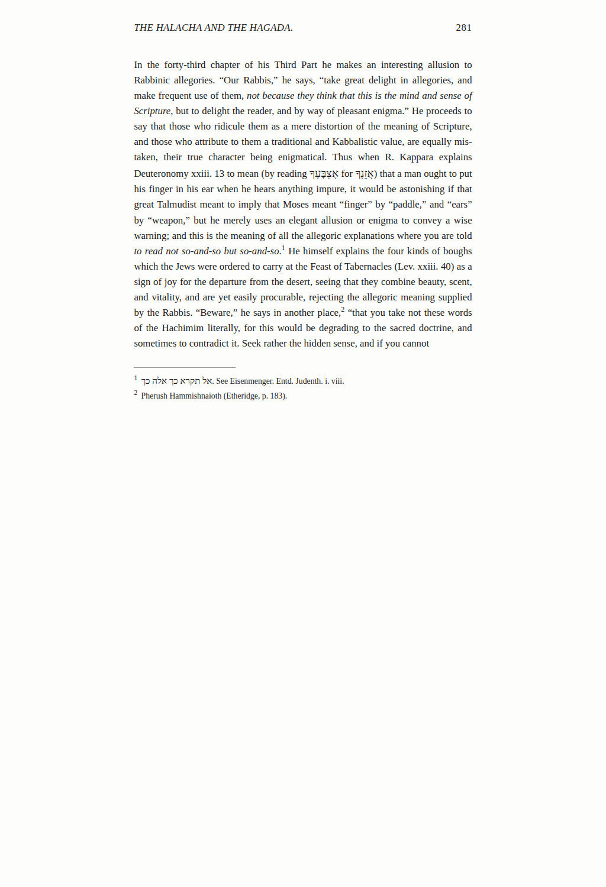THE HALACHA AND THE HAGADA. 281
In the forty-third chapter of his Third Part he makes an interesting allusion to Rabbinic allegories. “Our Rabbis,” he says, “take great delight in allegories, and make frequent use of them, not because they think that this is the mind and sense of Scripture, but to delight the reader, and by way of pleasant enigma.” He proceeds to say that those who ridicule them as a mere distortion of the meaning of Scripture, and those who attribute to them a traditional and Kabbalistic value, are equally mistaken, their true character being enigmatical. Thus when R. Kappara explains Deuteronomy xxiii. 13 to mean (by reading אֶצְבָּעֶךָ for אֲזֵנֶךָ) that a man ought to put his finger in his ear when he hears anything impure, it would be astonishing if that great Talmudist meant to imply that Moses meant “finger” by “paddle,” and “ears” by “weapon,” but he merely uses an elegant allusion or enigma to convey a wise warning; and this is the meaning of all the allegoric explanations where you are told to read not so-and-so but so-and-so.1 He himself explains the four kinds of boughs which the Jews were ordered to carry at the Feast of Tabernacles (Lev. xxiii. 40) as a sign of joy for the departure from the desert, seeing that they combine beauty, scent, and vitality, and are yet easily procurable, rejecting the allegoric meaning supplied by the Rabbis. “Beware,” he says in another place,2 “that you take not these words of the Hachimim literally, for this would be degrading to the sacred doctrine, and sometimes to contradict it. Seek rather the hidden sense, and if you cannot
1 אל תקרא כך אלה כך. See Eisenmenger. Entd. Judenth. i. viii.
2 Pherush Hammishnaioth (Etheridge, p. 183).